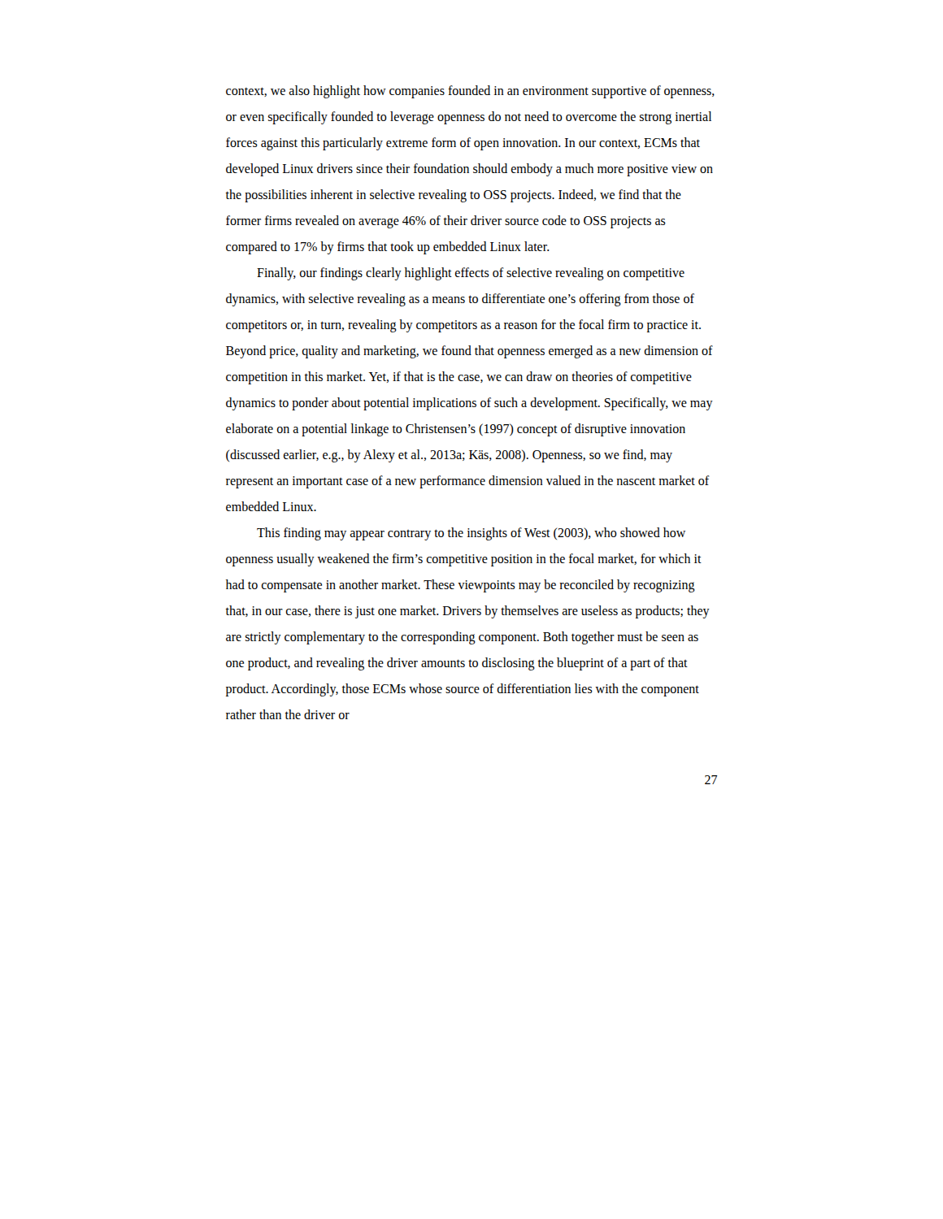context, we also highlight how companies founded in an environment supportive of openness, or even specifically founded to leverage openness do not need to overcome the strong inertial forces against this particularly extreme form of open innovation. In our context, ECMs that developed Linux drivers since their foundation should embody a much more positive view on the possibilities inherent in selective revealing to OSS projects. Indeed, we find that the former firms revealed on average 46% of their driver source code to OSS projects as compared to 17% by firms that took up embedded Linux later.
Finally, our findings clearly highlight effects of selective revealing on competitive dynamics, with selective revealing as a means to differentiate one’s offering from those of competitors or, in turn, revealing by competitors as a reason for the focal firm to practice it. Beyond price, quality and marketing, we found that openness emerged as a new dimension of competition in this market. Yet, if that is the case, we can draw on theories of competitive dynamics to ponder about potential implications of such a development. Specifically, we may elaborate on a potential linkage to Christensen’s (1997) concept of disruptive innovation (discussed earlier, e.g., by Alexy et al., 2013a; Käs, 2008). Openness, so we find, may represent an important case of a new performance dimension valued in the nascent market of embedded Linux.
This finding may appear contrary to the insights of West (2003), who showed how openness usually weakened the firm’s competitive position in the focal market, for which it had to compensate in another market. These viewpoints may be reconciled by recognizing that, in our case, there is just one market. Drivers by themselves are useless as products; they are strictly complementary to the corresponding component. Both together must be seen as one product, and revealing the driver amounts to disclosing the blueprint of a part of that product. Accordingly, those ECMs whose source of differentiation lies with the component rather than the driver or
27